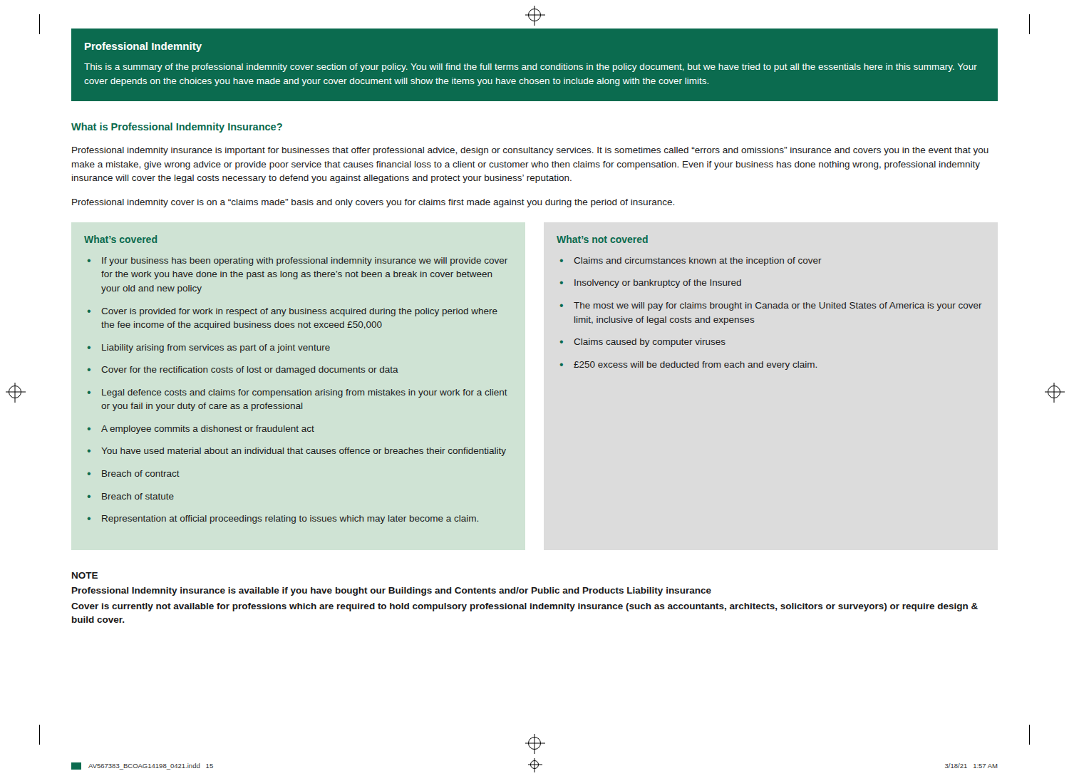Professional Indemnity
This is a summary of the professional indemnity cover section of your policy. You will find the full terms and conditions in the policy document, but we have tried to put all the essentials here in this summary. Your cover depends on the choices you have made and your cover document will show the items you have chosen to include along with the cover limits.
What is Professional Indemnity Insurance?
Professional indemnity insurance is important for businesses that offer professional advice, design or consultancy services. It is sometimes called “errors and omissions” insurance and covers you in the event that you make a mistake, give wrong advice or provide poor service that causes financial loss to a client or customer who then claims for compensation. Even if your business has done nothing wrong, professional indemnity insurance will cover the legal costs necessary to defend you against allegations and protect your business’ reputation.
Professional indemnity cover is on a “claims made” basis and only covers you for claims first made against you during the period of insurance.
What’s covered
If your business has been operating with professional indemnity insurance we will provide cover for the work you have done in the past as long as there’s not been a break in cover between your old and new policy
Cover is provided for work in respect of any business acquired during the policy period where the fee income of the acquired business does not exceed £50,000
Liability arising from services as part of a joint venture
Cover for the rectification costs of lost or damaged documents or data
Legal defence costs and claims for compensation arising from mistakes in your work for a client or you fail in your duty of care as a professional
A employee commits a dishonest or fraudulent act
You have used material about an individual that causes offence or breaches their confidentiality
Breach of contract
Breach of statute
Representation at official proceedings relating to issues which may later become a claim.
What’s not covered
Claims and circumstances known at the inception of cover
Insolvency or bankruptcy of the Insured
The most we will pay for claims brought in Canada or the United States of America is your cover limit, inclusive of legal costs and expenses
Claims caused by computer viruses
£250 excess will be deducted from each and every claim.
NOTE
Professional Indemnity insurance is available if you have bought our Buildings and Contents and/or Public and Products Liability insurance
Cover is currently not available for professions which are required to hold compulsory professional indemnity insurance (such as accountants, architects, solicitors or surveyors) or require design & build cover.
AV567383_BCOAG14198_0421.indd 15
3/18/21 1:57 AM